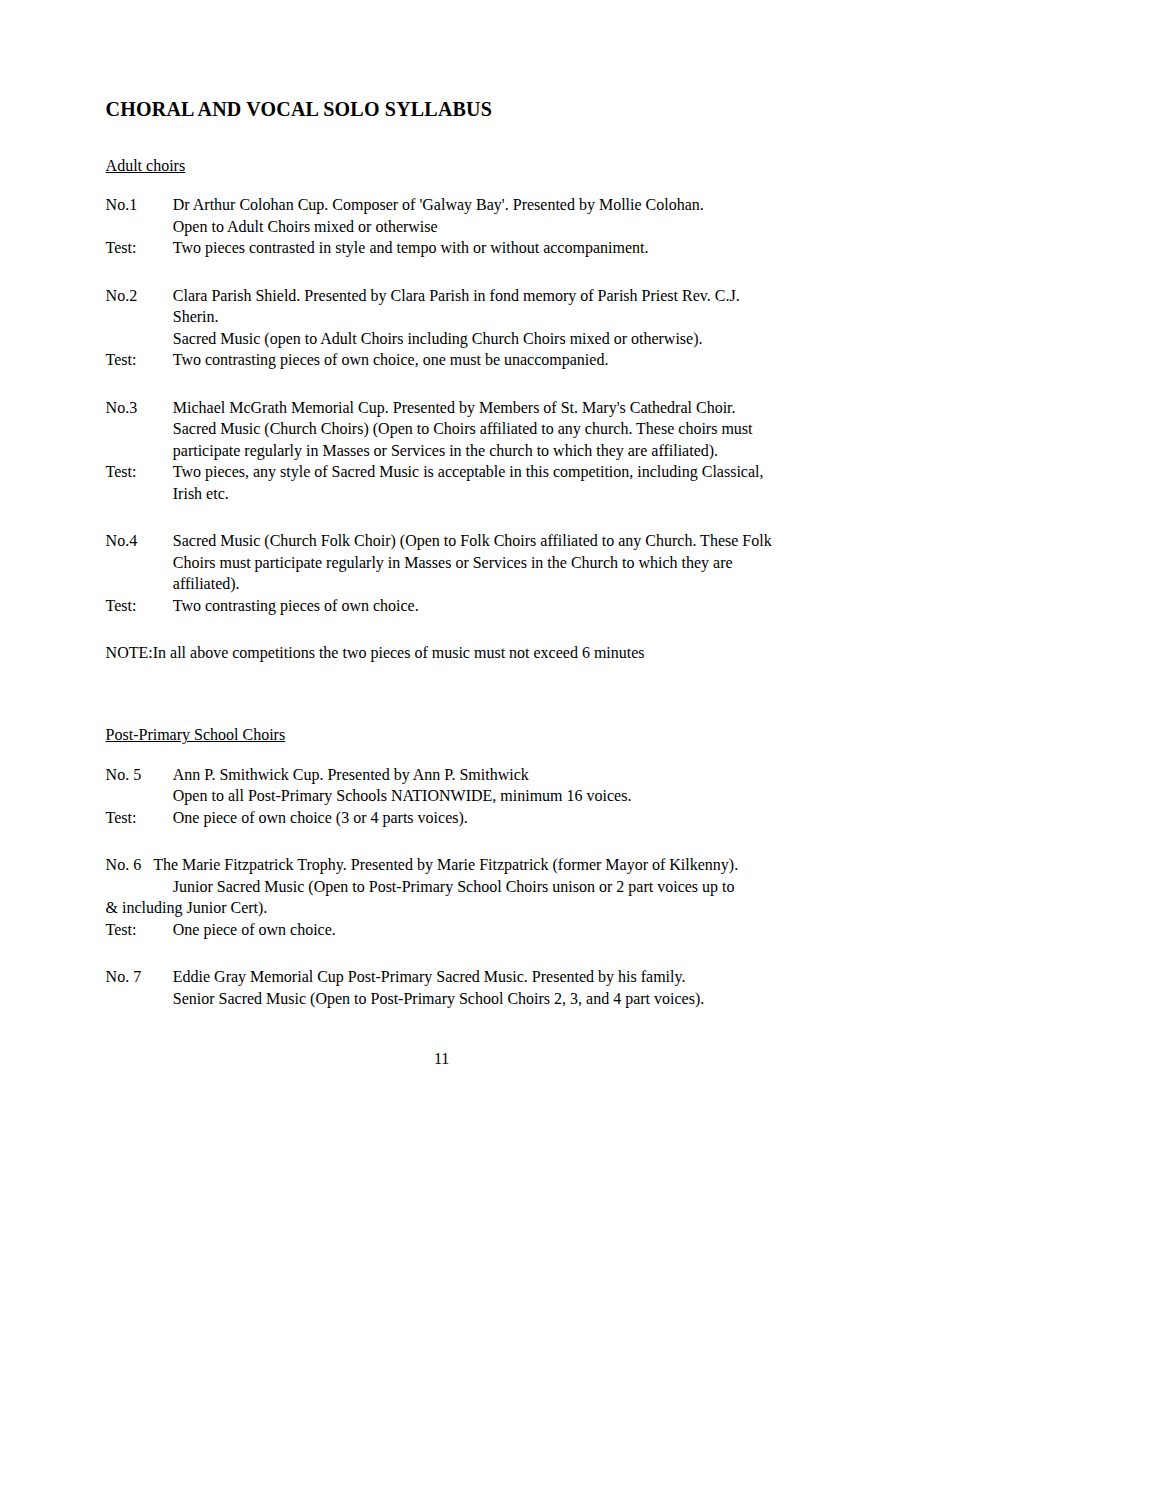CHORAL AND VOCAL SOLO SYLLABUS
Adult choirs
| No.1 | Dr Arthur Colohan Cup. Composer of 'Galway Bay'. Presented by Mollie Colohan. Open to Adult Choirs mixed or otherwise |
| Test: | Two pieces contrasted in style and tempo with or without accompaniment. |
| No.2 | Clara Parish Shield. Presented by Clara Parish in fond memory of Parish Priest Rev. C.J. Sherin. Sacred Music (open to Adult Choirs including Church Choirs mixed or otherwise). |
| Test: | Two contrasting pieces of own choice, one must be unaccompanied. |
| No.3 | Michael McGrath Memorial Cup. Presented by Members of St. Mary's Cathedral Choir. Sacred Music (Church Choirs) (Open to Choirs affiliated to any church. These choirs must participate regularly in Masses or Services in the church to which they are affiliated). |
| Test: | Two pieces, any style of Sacred Music is acceptable in this competition, including Classical, Irish etc. |
| No.4 | Sacred Music (Church Folk Choir) (Open to Folk Choirs affiliated to any Church. These Folk Choirs must participate regularly in Masses or Services in the Church to which they are affiliated). |
| Test: | Two contrasting pieces of own choice. |
NOTE: In all above competitions the two pieces of music must not exceed 6 minutes
Post-Primary School Choirs
| No. 5 | Ann P. Smithwick Cup. Presented by Ann P. Smithwick Open to all Post-Primary Schools NATIONWIDE, minimum 16 voices. |
| Test: | One piece of own choice (3 or 4 parts voices). |
No. 6 The Marie Fitzpatrick Trophy. Presented by Marie Fitzpatrick (former Mayor of Kilkenny).
Junior Sacred Music (Open to Post-Primary School Choirs unison or 2 part voices up to
& including Junior Cert).
| Test: | One piece of own choice. |
| No. 7 | Eddie Gray Memorial Cup Post-Primary Sacred Music. Presented by his family. Senior Sacred Music (Open to Post-Primary School Choirs 2, 3, and 4 part voices). |
11